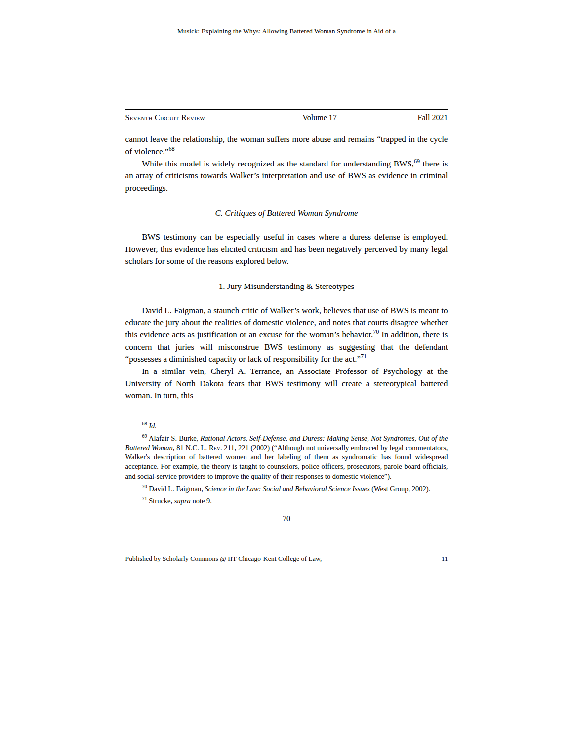Musick: Explaining the Whys: Allowing Battered Woman Syndrome in Aid of a
Seventh Circuit Review Volume 17 Fall 2021
cannot leave the relationship, the woman suffers more abuse and remains “trapped in the cycle of violence.”68
While this model is widely recognized as the standard for understanding BWS,69 there is an array of criticisms towards Walker’s interpretation and use of BWS as evidence in criminal proceedings.
C. Critiques of Battered Woman Syndrome
BWS testimony can be especially useful in cases where a duress defense is employed. However, this evidence has elicited criticism and has been negatively perceived by many legal scholars for some of the reasons explored below.
1. Jury Misunderstanding & Stereotypes
David L. Faigman, a staunch critic of Walker’s work, believes that use of BWS is meant to educate the jury about the realities of domestic violence, and notes that courts disagree whether this evidence acts as justification or an excuse for the woman’s behavior.70 In addition, there is concern that juries will misconstrue BWS testimony as suggesting that the defendant “possesses a diminished capacity or lack of responsibility for the act.”71
In a similar vein, Cheryl A. Terrance, an Associate Professor of Psychology at the University of North Dakota fears that BWS testimony will create a stereotypical battered woman. In turn, this
68 Id.
69 Alafair S. Burke, Rational Actors, Self-Defense, and Duress: Making Sense, Not Syndromes, Out of the Battered Woman, 81 N.C. L. Rev. 211, 221 (2002) (“Although not universally embraced by legal commentators, Walker's description of battered women and her labeling of them as syndromatic has found widespread acceptance. For example, the theory is taught to counselors, police officers, prosecutors, parole board officials, and social-service providers to improve the quality of their responses to domestic violence”).
70 David L. Faigman, Science in the Law: Social and Behavioral Science Issues (West Group, 2002).
71 Strucke, supra note 9.
70
Published by Scholarly Commons @ IIT Chicago-Kent College of Law, 11